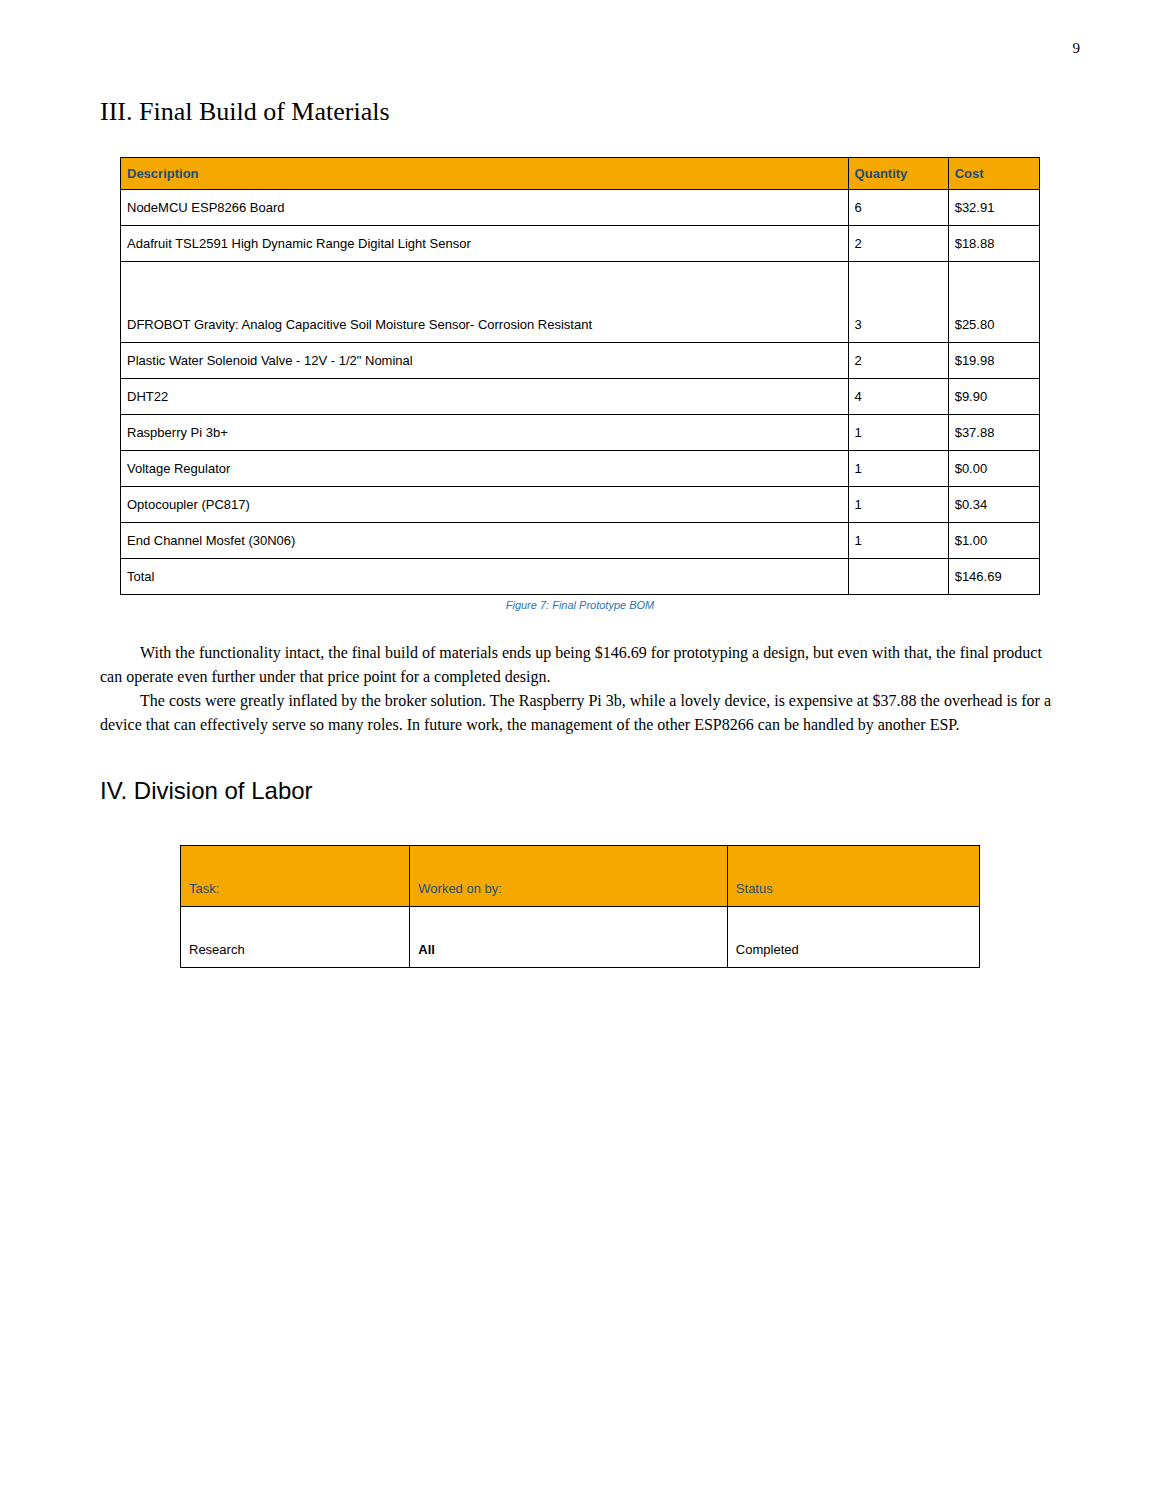9
III. Final Build of Materials
| Description | Quantity | Cost |
| --- | --- | --- |
| NodeMCU ESP8266 Board | 6 | $32.91 |
| Adafruit TSL2591 High Dynamic Range Digital Light Sensor | 2 | $18.88 |
| DFROBOT Gravity: Analog Capacitive Soil Moisture Sensor- Corrosion Resistant | 3 | $25.80 |
| Plastic Water Solenoid Valve - 12V - 1/2" Nominal | 2 | $19.98 |
| DHT22 | 4 | $9.90 |
| Raspberry Pi 3b+ | 1 | $37.88 |
| Voltage Regulator | 1 | $0.00 |
| Optocoupler (PC817) | 1 | $0.34 |
| End Channel Mosfet (30N06) | 1 | $1.00 |
| Total | | $146.69 |
Figure 7: Final Prototype BOM
With the functionality intact, the final build of materials ends up being $146.69 for prototyping a design, but even with that, the final product can operate even further under that price point for a completed design.
The costs were greatly inflated by the broker solution. The Raspberry Pi 3b, while a lovely device, is expensive at $37.88 the overhead is for a device that can effectively serve so many roles. In future work, the management of the other ESP8266 can be handled by another ESP.
IV. Division of Labor
| Task: | Worked on by: | Status |
| --- | --- | --- |
| Research | All | Completed |